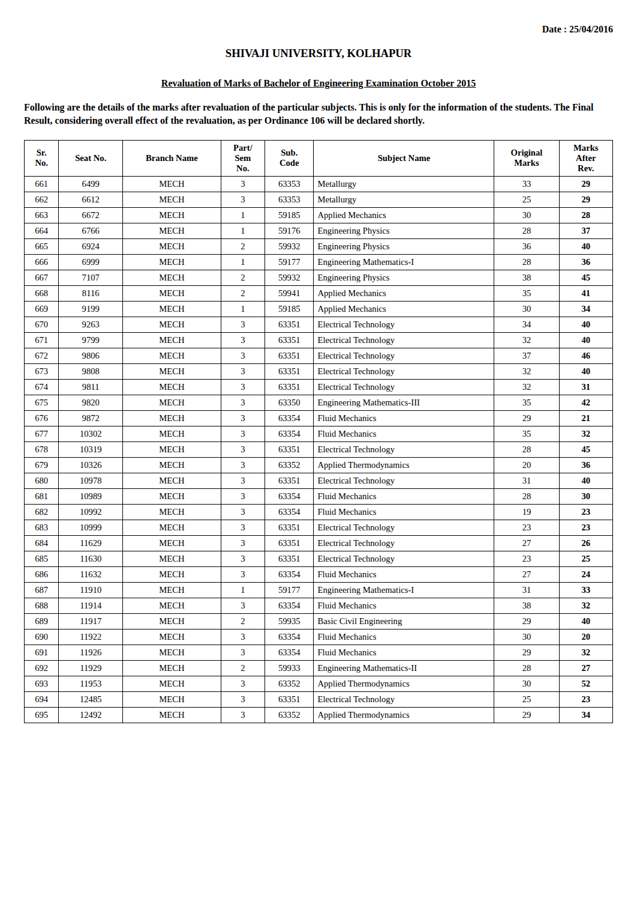Date : 25/04/2016
SHIVAJI UNIVERSITY, KOLHAPUR
Revaluation of Marks of Bachelor of Engineering Examination October 2015
Following are the details of the marks after revaluation of the particular subjects. This is only for the information of the students. The Final Result, considering overall effect of the revaluation, as per Ordinance 106 will be declared shortly.
| Sr. No. | Seat No. | Branch Name | Part/ Sem No. | Sub. Code | Subject Name | Original Marks | Marks After Rev. |
| --- | --- | --- | --- | --- | --- | --- | --- |
| 661 | 6499 | MECH | 3 | 63353 | Metallurgy | 33 | 29 |
| 662 | 6612 | MECH | 3 | 63353 | Metallurgy | 25 | 29 |
| 663 | 6672 | MECH | 1 | 59185 | Applied Mechanics | 30 | 28 |
| 664 | 6766 | MECH | 1 | 59176 | Engineering Physics | 28 | 37 |
| 665 | 6924 | MECH | 2 | 59932 | Engineering Physics | 36 | 40 |
| 666 | 6999 | MECH | 1 | 59177 | Engineering Mathematics-I | 28 | 36 |
| 667 | 7107 | MECH | 2 | 59932 | Engineering Physics | 38 | 45 |
| 668 | 8116 | MECH | 2 | 59941 | Applied Mechanics | 35 | 41 |
| 669 | 9199 | MECH | 1 | 59185 | Applied Mechanics | 30 | 34 |
| 670 | 9263 | MECH | 3 | 63351 | Electrical Technology | 34 | 40 |
| 671 | 9799 | MECH | 3 | 63351 | Electrical Technology | 32 | 40 |
| 672 | 9806 | MECH | 3 | 63351 | Electrical Technology | 37 | 46 |
| 673 | 9808 | MECH | 3 | 63351 | Electrical Technology | 32 | 40 |
| 674 | 9811 | MECH | 3 | 63351 | Electrical Technology | 32 | 31 |
| 675 | 9820 | MECH | 3 | 63350 | Engineering Mathematics-III | 35 | 42 |
| 676 | 9872 | MECH | 3 | 63354 | Fluid Mechanics | 29 | 21 |
| 677 | 10302 | MECH | 3 | 63354 | Fluid Mechanics | 35 | 32 |
| 678 | 10319 | MECH | 3 | 63351 | Electrical Technology | 28 | 45 |
| 679 | 10326 | MECH | 3 | 63352 | Applied Thermodynamics | 20 | 36 |
| 680 | 10978 | MECH | 3 | 63351 | Electrical Technology | 31 | 40 |
| 681 | 10989 | MECH | 3 | 63354 | Fluid Mechanics | 28 | 30 |
| 682 | 10992 | MECH | 3 | 63354 | Fluid Mechanics | 19 | 23 |
| 683 | 10999 | MECH | 3 | 63351 | Electrical Technology | 23 | 23 |
| 684 | 11629 | MECH | 3 | 63351 | Electrical Technology | 27 | 26 |
| 685 | 11630 | MECH | 3 | 63351 | Electrical Technology | 23 | 25 |
| 686 | 11632 | MECH | 3 | 63354 | Fluid Mechanics | 27 | 24 |
| 687 | 11910 | MECH | 1 | 59177 | Engineering Mathematics-I | 31 | 33 |
| 688 | 11914 | MECH | 3 | 63354 | Fluid Mechanics | 38 | 32 |
| 689 | 11917 | MECH | 2 | 59935 | Basic Civil Engineering | 29 | 40 |
| 690 | 11922 | MECH | 3 | 63354 | Fluid Mechanics | 30 | 20 |
| 691 | 11926 | MECH | 3 | 63354 | Fluid Mechanics | 29 | 32 |
| 692 | 11929 | MECH | 2 | 59933 | Engineering Mathematics-II | 28 | 27 |
| 693 | 11953 | MECH | 3 | 63352 | Applied Thermodynamics | 30 | 52 |
| 694 | 12485 | MECH | 3 | 63351 | Electrical Technology | 25 | 23 |
| 695 | 12492 | MECH | 3 | 63352 | Applied Thermodynamics | 29 | 34 |